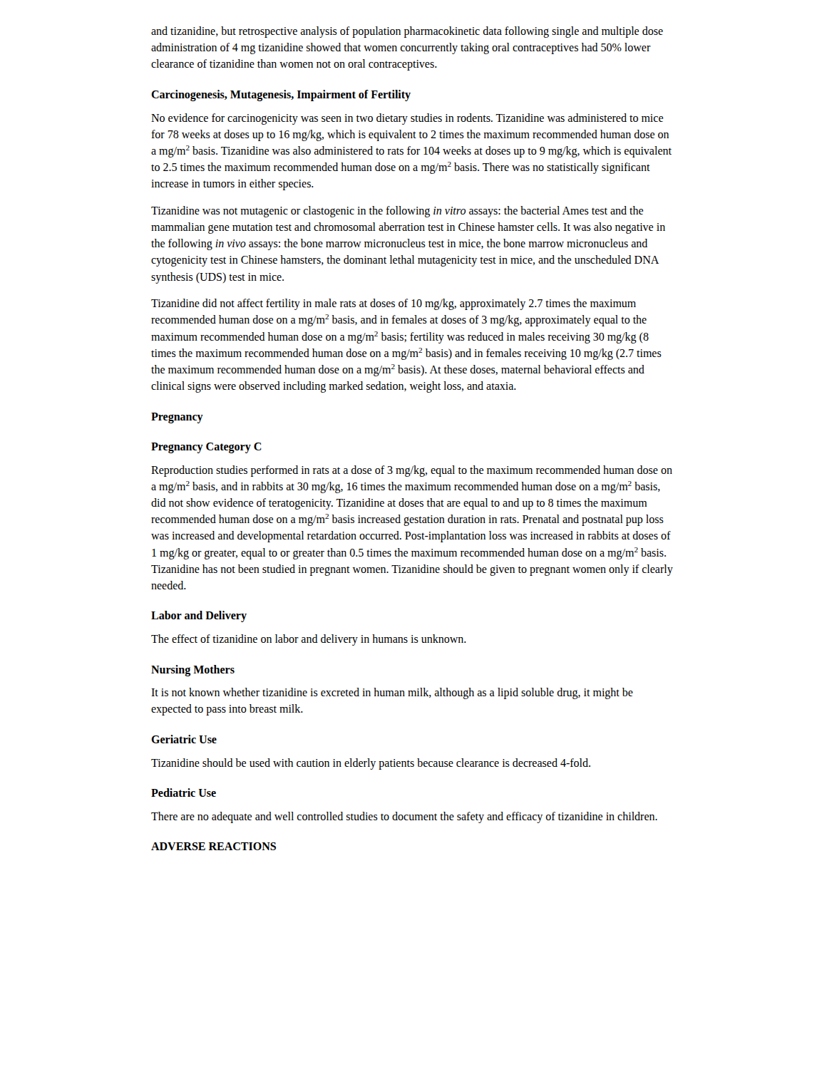and tizanidine, but retrospective analysis of population pharmacokinetic data following single and multiple dose administration of 4 mg tizanidine showed that women concurrently taking oral contraceptives had 50% lower clearance of tizanidine than women not on oral contraceptives.
Carcinogenesis, Mutagenesis, Impairment of Fertility
No evidence for carcinogenicity was seen in two dietary studies in rodents. Tizanidine was administered to mice for 78 weeks at doses up to 16 mg/kg, which is equivalent to 2 times the maximum recommended human dose on a mg/m2 basis. Tizanidine was also administered to rats for 104 weeks at doses up to 9 mg/kg, which is equivalent to 2.5 times the maximum recommended human dose on a mg/m2 basis. There was no statistically significant increase in tumors in either species.
Tizanidine was not mutagenic or clastogenic in the following in vitro assays: the bacterial Ames test and the mammalian gene mutation test and chromosomal aberration test in Chinese hamster cells. It was also negative in the following in vivo assays: the bone marrow micronucleus test in mice, the bone marrow micronucleus and cytogenicity test in Chinese hamsters, the dominant lethal mutagenicity test in mice, and the unscheduled DNA synthesis (UDS) test in mice.
Tizanidine did not affect fertility in male rats at doses of 10 mg/kg, approximately 2.7 times the maximum recommended human dose on a mg/m2 basis, and in females at doses of 3 mg/kg, approximately equal to the maximum recommended human dose on a mg/m2 basis; fertility was reduced in males receiving 30 mg/kg (8 times the maximum recommended human dose on a mg/m2 basis) and in females receiving 10 mg/kg (2.7 times the maximum recommended human dose on a mg/m2 basis). At these doses, maternal behavioral effects and clinical signs were observed including marked sedation, weight loss, and ataxia.
Pregnancy
Pregnancy Category C
Reproduction studies performed in rats at a dose of 3 mg/kg, equal to the maximum recommended human dose on a mg/m2 basis, and in rabbits at 30 mg/kg, 16 times the maximum recommended human dose on a mg/m2 basis, did not show evidence of teratogenicity. Tizanidine at doses that are equal to and up to 8 times the maximum recommended human dose on a mg/m2 basis increased gestation duration in rats. Prenatal and postnatal pup loss was increased and developmental retardation occurred. Post-implantation loss was increased in rabbits at doses of 1 mg/kg or greater, equal to or greater than 0.5 times the maximum recommended human dose on a mg/m2 basis. Tizanidine has not been studied in pregnant women. Tizanidine should be given to pregnant women only if clearly needed.
Labor and Delivery
The effect of tizanidine on labor and delivery in humans is unknown.
Nursing Mothers
It is not known whether tizanidine is excreted in human milk, although as a lipid soluble drug, it might be expected to pass into breast milk.
Geriatric Use
Tizanidine should be used with caution in elderly patients because clearance is decreased 4-fold.
Pediatric Use
There are no adequate and well controlled studies to document the safety and efficacy of tizanidine in children.
ADVERSE REACTIONS